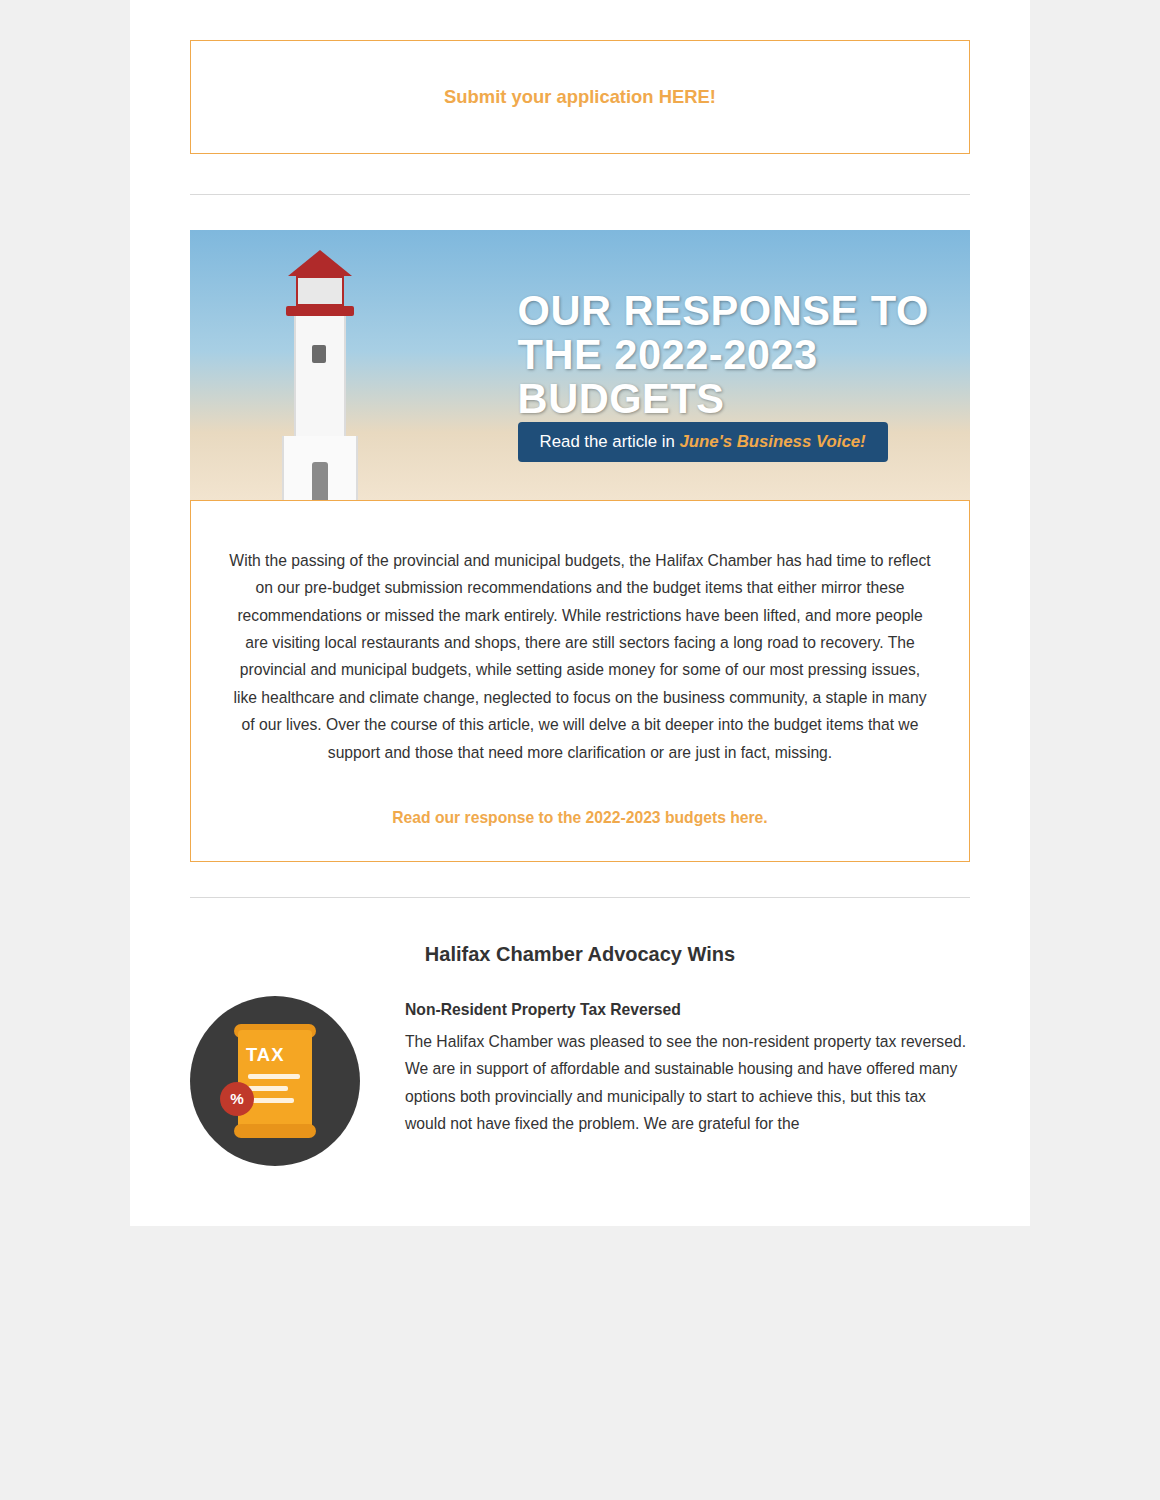Submit your application HERE!
OUR RESPONSE TO
THE 2022-2023
BUDGETS
Read the article in June's Business Voice!
With the passing of the provincial and municipal budgets, the Halifax Chamber has had time to reflect on our pre-budget submission recommendations and the budget items that either mirror these recommendations or missed the mark entirely. While restrictions have been lifted, and more people are visiting local restaurants and shops, there are still sectors facing a long road to recovery. The provincial and municipal budgets, while setting aside money for some of our most pressing issues, like healthcare and climate change, neglected to focus on the business community, a staple in many of our lives. Over the course of this article, we will delve a bit deeper into the budget items that we support and those that need more clarification or are just in fact, missing.
Read our response to the 2022-2023 budgets here.
Halifax Chamber Advocacy Wins
TAX
%
Non-Resident Property Tax Reversed The Halifax Chamber was pleased to see the non-resident property tax reversed. We are in support of affordable and sustainable housing and have offered many options both provincially and municipally to start to achieve this, but this tax would not have fixed the problem. We are grateful for the